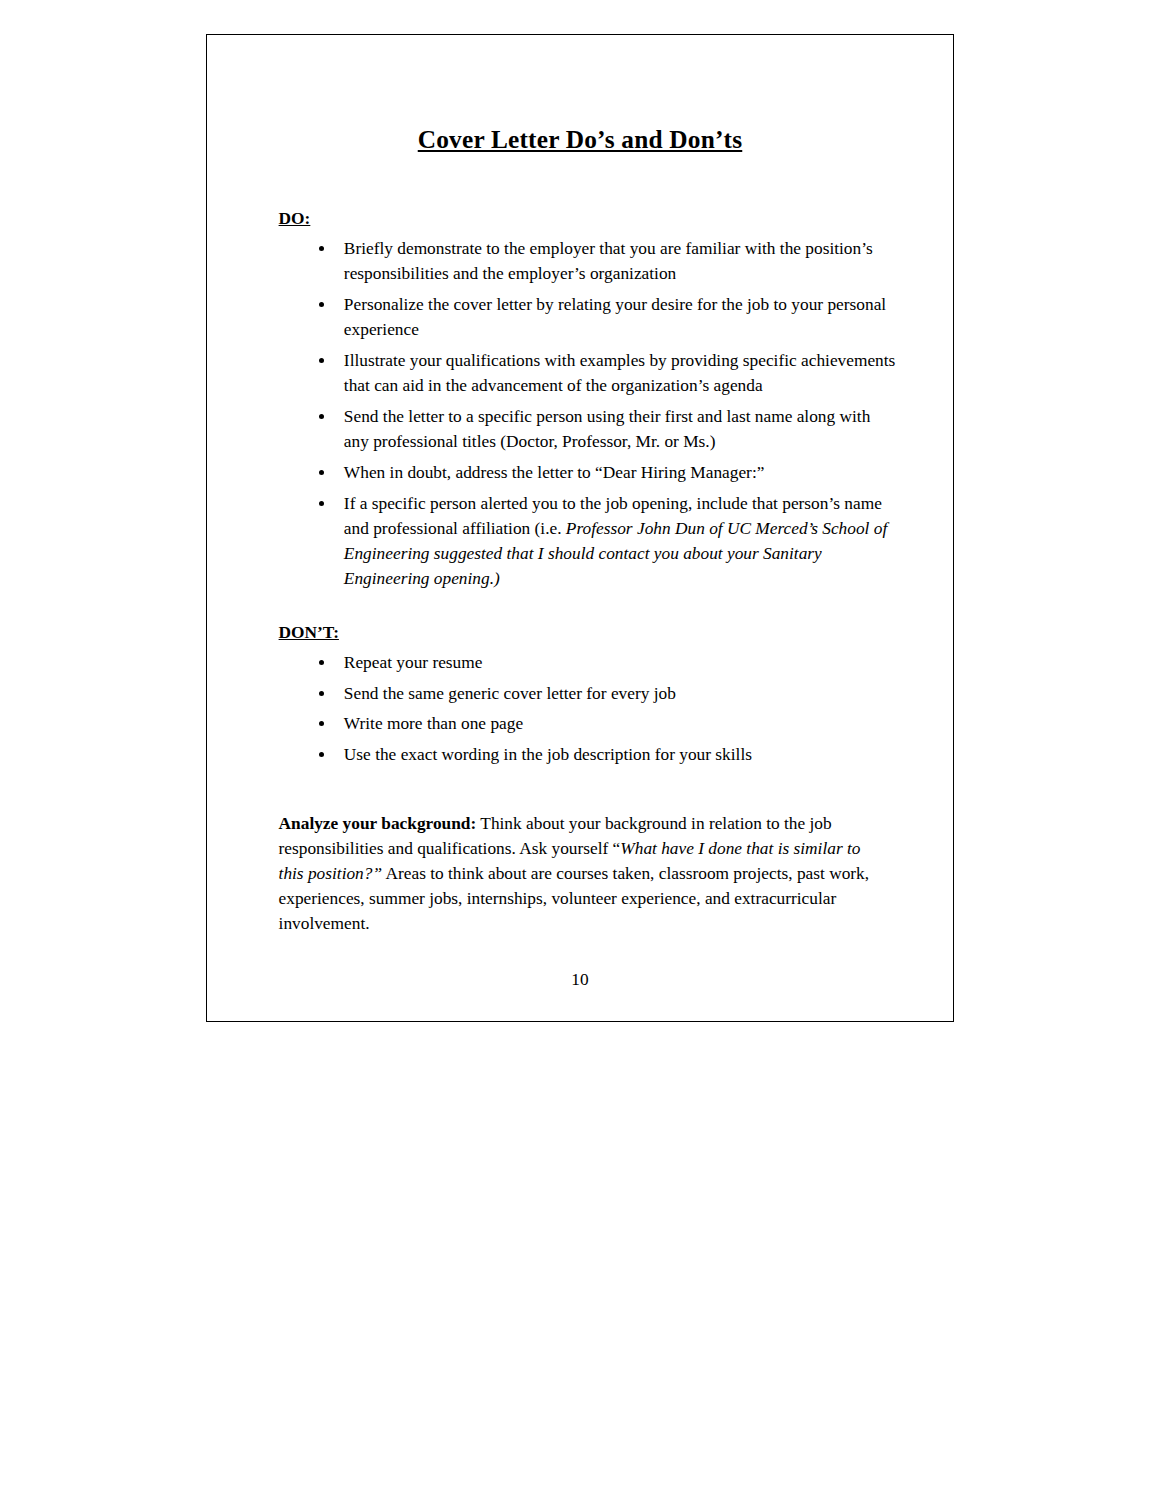Cover Letter Do’s and Don’ts
DO:
Briefly demonstrate to the employer that you are familiar with the position’s responsibilities and the employer’s organization
Personalize the cover letter by relating your desire for the job to your personal experience
Illustrate your qualifications with examples by providing specific achievements that can aid in the advancement of the organization’s agenda
Send the letter to a specific person using their first and last name along with any professional titles (Doctor, Professor, Mr. or Ms.)
When in doubt, address the letter to “Dear Hiring Manager:”
If a specific person alerted you to the job opening, include that person’s name and professional affiliation (i.e. Professor John Dun of UC Merced’s School of Engineering suggested that I should contact you about your Sanitary Engineering opening.)
DON’T:
Repeat your resume
Send the same generic cover letter for every job
Write more than one page
Use the exact wording in the job description for your skills
Analyze your background: Think about your background in relation to the job responsibilities and qualifications. Ask yourself “What have I done that is similar to this position?” Areas to think about are courses taken, classroom projects, past work, experiences, summer jobs, internships, volunteer experience, and extracurricular involvement.
10